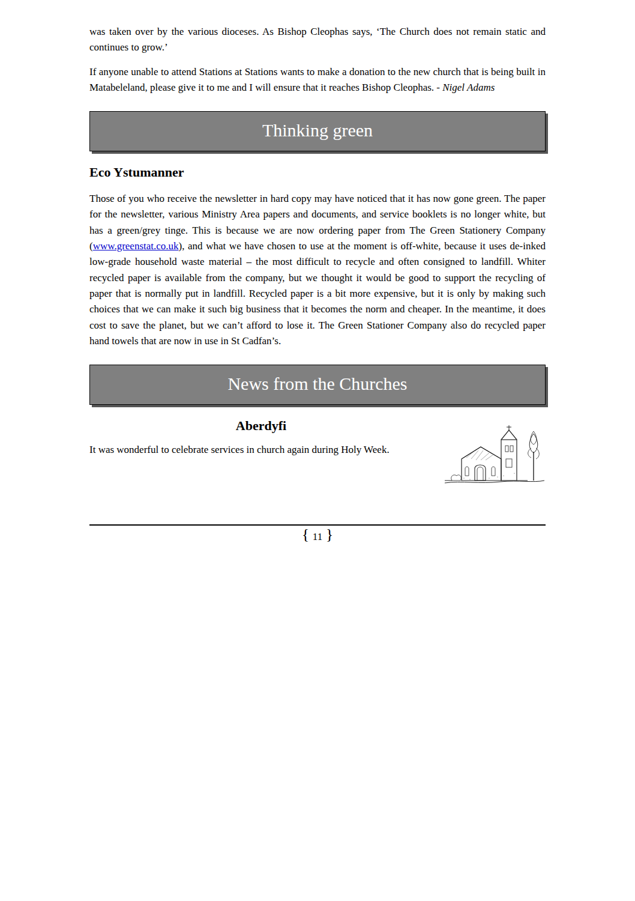was taken over by the various dioceses. As Bishop Cleophas says, ‘The Church does not remain static and continues to grow.’
If anyone unable to attend Stations at Stations wants to make a donation to the new church that is being built in Matabeleland, please give it to me and I will ensure that it reaches Bishop Cleophas. - Nigel Adams
Thinking green
Eco Ystumanner
Those of you who receive the newsletter in hard copy may have noticed that it has now gone green. The paper for the newsletter, various Ministry Area papers and documents, and service booklets is no longer white, but has a green/grey tinge. This is because we are now ordering paper from The Green Stationery Company (www.greenstat.co.uk), and what we have chosen to use at the moment is off-white, because it uses de-inked low-grade household waste material – the most difficult to recycle and often consigned to landfill. Whiter recycled paper is available from the company, but we thought it would be good to support the recycling of paper that is normally put in landfill. Recycled paper is a bit more expensive, but it is only by making such choices that we can make it such big business that it becomes the norm and cheaper. In the meantime, it does cost to save the planet, but we can’t afford to lose it. The Green Stationer Company also do recycled paper hand towels that are now in use in St Cadfan’s.
News from the Churches
Aberdyfi
It was wonderful to celebrate services in church again during Holy Week.
11